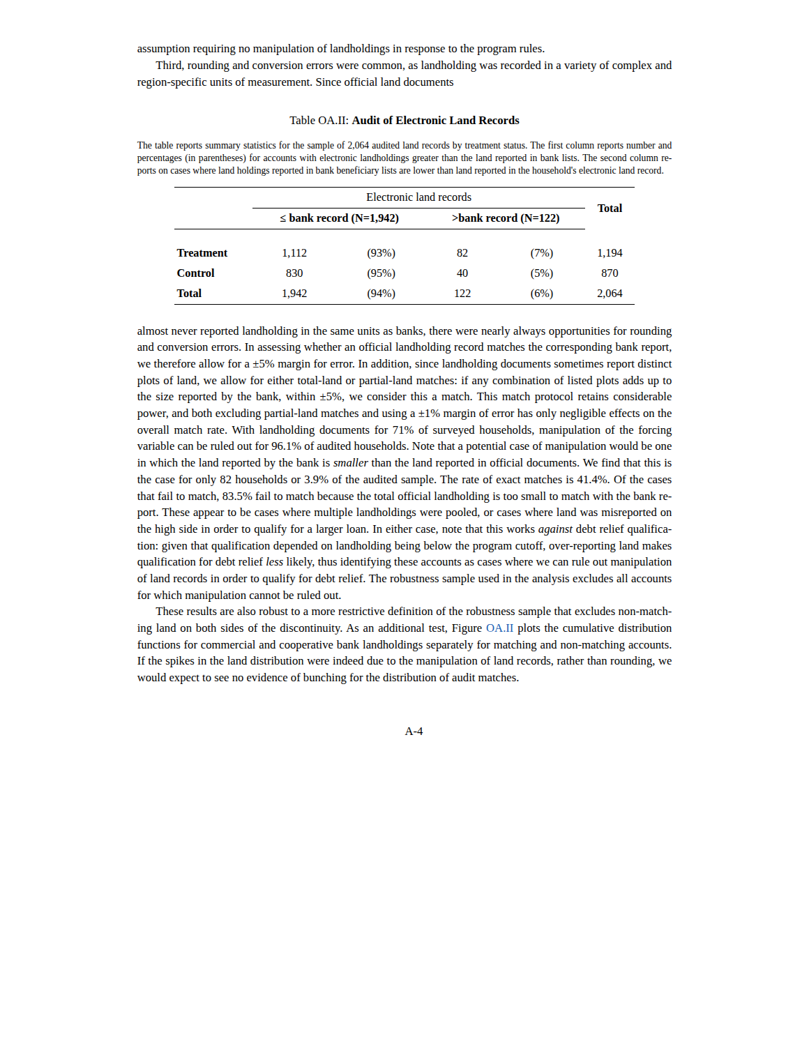assumption requiring no manipulation of landholdings in response to the program rules.
Third, rounding and conversion errors were common, as landholding was recorded in a variety of complex and region-specific units of measurement. Since official land documents
Table OA.II: Audit of Electronic Land Records
The table reports summary statistics for the sample of 2,064 audited land records by treatment status. The first column reports number and percentages (in parentheses) for accounts with electronic landholdings greater than the land reported in bank lists. The second column reports on cases where land holdings reported in bank beneficiary lists are lower than land reported in the household's electronic land record.
| | Electronic land records | Total |
| --- | --- | --- |
| | ≤ bank record (N=1,942) | >bank record (N=122) |
| Treatment | 1,112 | (93%) | 82 | (7%) | 1,194 |
| Control | 830 | (95%) | 40 | (5%) | 870 |
| Total | 1,942 | (94%) | 122 | (6%) | 2,064 |
almost never reported landholding in the same units as banks, there were nearly always opportunities for rounding and conversion errors. In assessing whether an official landholding record matches the corresponding bank report, we therefore allow for a ±5% margin for error. In addition, since landholding documents sometimes report distinct plots of land, we allow for either total-land or partial-land matches: if any combination of listed plots adds up to the size reported by the bank, within ±5%, we consider this a match. This match protocol retains considerable power, and both excluding partial-land matches and using a ±1% margin of error has only negligible effects on the overall match rate. With landholding documents for 71% of surveyed households, manipulation of the forcing variable can be ruled out for 96.1% of audited households. Note that a potential case of manipulation would be one in which the land reported by the bank is smaller than the land reported in official documents. We find that this is the case for only 82 households or 3.9% of the audited sample. The rate of exact matches is 41.4%. Of the cases that fail to match, 83.5% fail to match because the total official landholding is too small to match with the bank report. These appear to be cases where multiple landholdings were pooled, or cases where land was misreported on the high side in order to qualify for a larger loan. In either case, note that this works against debt relief qualification: given that qualification depended on landholding being below the program cutoff, over-reporting land makes qualification for debt relief less likely, thus identifying these accounts as cases where we can rule out manipulation of land records in order to qualify for debt relief. The robustness sample used in the analysis excludes all accounts for which manipulation cannot be ruled out.
These results are also robust to a more restrictive definition of the robustness sample that excludes non-matching land on both sides of the discontinuity. As an additional test, Figure OA.II plots the cumulative distribution functions for commercial and cooperative bank landholdings separately for matching and non-matching accounts. If the spikes in the land distribution were indeed due to the manipulation of land records, rather than rounding, we would expect to see no evidence of bunching for the distribution of audit matches.
A-4